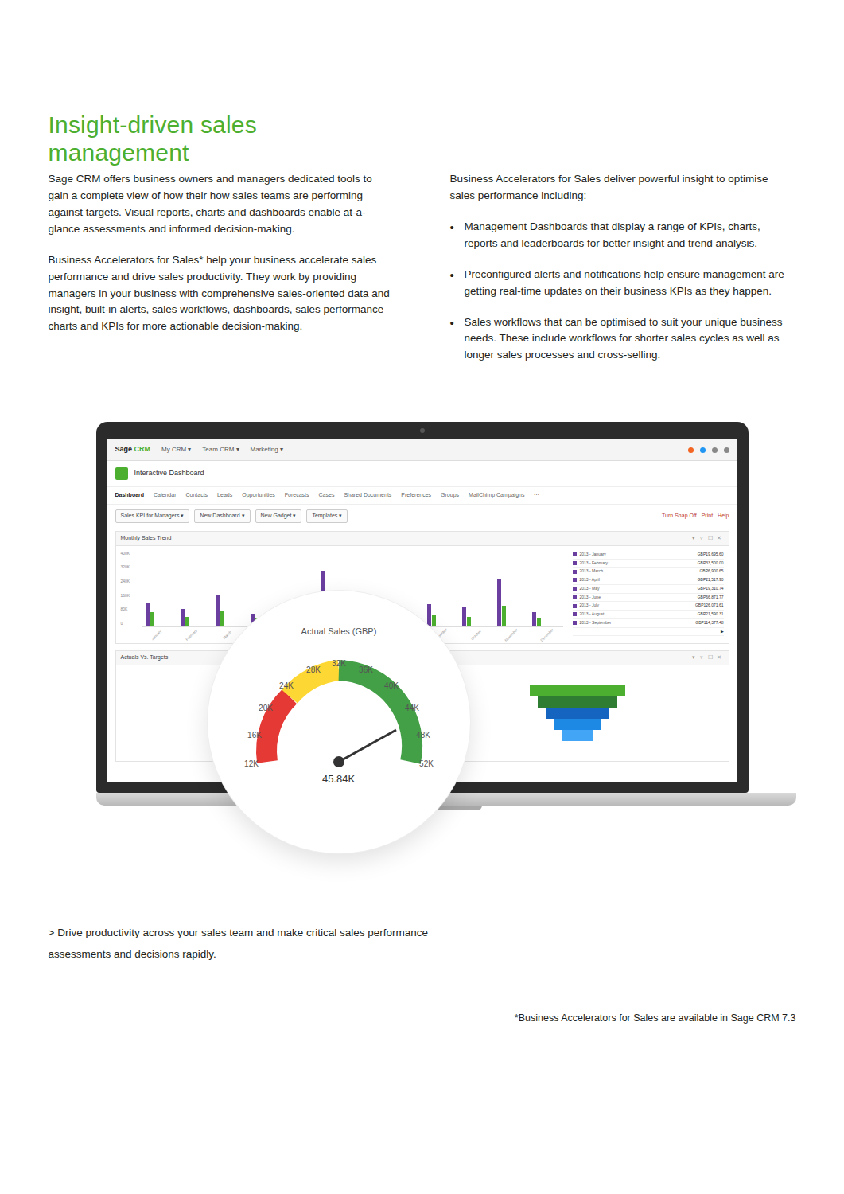Insight-driven sales
management
Sage CRM offers business owners and managers dedicated tools to gain a complete view of how their how sales teams are performing against targets. Visual reports, charts and dashboards enable at-a-glance assessments and informed decision-making.
Business Accelerators for Sales* help your business accelerate sales performance and drive sales productivity. They work by providing managers in your business with comprehensive sales-oriented data and insight, built-in alerts, sales workflows, dashboards, sales performance charts and KPIs for more actionable decision-making.
Business Accelerators for Sales deliver powerful insight to optimise sales performance including:
Management Dashboards that display a range of KPIs, charts, reports and leaderboards for better insight and trend analysis.
Preconfigured alerts and notifications help ensure management are getting real-time updates on their business KPIs as they happen.
Sales workflows that can be optimised to suit your unique business needs. These include workflows for shorter sales cycles as well as longer sales processes and cross-selling.
Sage CRM
My CRM ▾ Team CRM ▾ Marketing ▾
Interactive Dashboard
Dashboard Calendar Contacts Leads Opportunities Forecasts Cases Shared Documents Preferences Groups MailChimp Campaigns ⋯
Sales KPI for Managers ▾ New Dashboard ▾ New Gadget ▾ Templates ▾ Turn Snap Off Print Help
Monthly Sales Trend ▾ ▿ ☐ ✕
400K 320K 240K 160K 80K 0
January February March April May June July August September October November December
2013 - January GBP19,695.60
2013 - February GBP33,500.00
2013 - March GBP6,900.65
2013 - April GBP21,517.90
2013 - May GBP19,310.74
2013 - June GBP66,871.77
2013 - July GBP126,071.61
2013 - August GBP21,590.31
2013 - September GBP114,377.48
▶
Actuals Vs. Targets ▾ ▿ ☐ ✕
Actual Sales (GBP)
Pipeline ▾ ▿ ☐ ✕
Actual Sales (GBP) 12K 16K 20K 24K 28K 32K 36K 40K 44K 48K 52K
45.84K
> Drive productivity across your sales team and make critical sales performance
assessments and decisions rapidly.
*Business Accelerators for Sales are available in Sage CRM 7.3